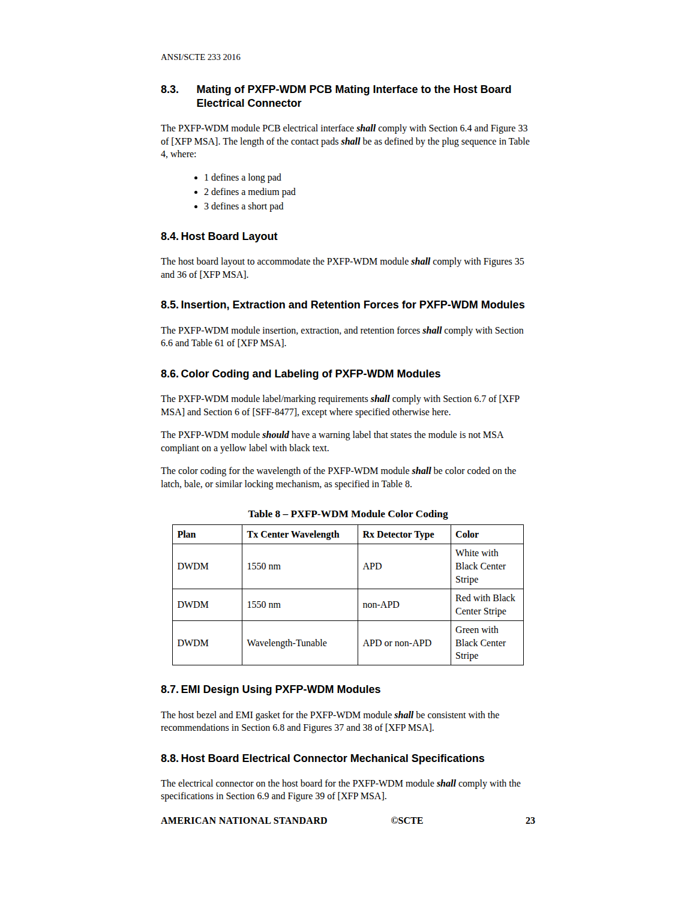ANSI/SCTE 233 2016
8.3. Mating of PXFP-WDM PCB Mating Interface to the Host Board Electrical Connector
The PXFP-WDM module PCB electrical interface shall comply with Section 6.4 and Figure 33 of [XFP MSA]. The length of the contact pads shall be as defined by the plug sequence in Table 4, where:
1 defines a long pad
2 defines a medium pad
3 defines a short pad
8.4. Host Board Layout
The host board layout to accommodate the PXFP-WDM module shall comply with Figures 35 and 36 of [XFP MSA].
8.5. Insertion, Extraction and Retention Forces for PXFP-WDM Modules
The PXFP-WDM module insertion, extraction, and retention forces shall comply with Section 6.6 and Table 61 of [XFP MSA].
8.6. Color Coding and Labeling of PXFP-WDM Modules
The PXFP-WDM module label/marking requirements shall comply with Section 6.7 of [XFP MSA] and Section 6 of [SFF-8477], except where specified otherwise here.
The PXFP-WDM module should have a warning label that states the module is not MSA compliant on a yellow label with black text.
The color coding for the wavelength of the PXFP-WDM module shall be color coded on the latch, bale, or similar locking mechanism, as specified in Table 8.
Table 8 – PXFP-WDM Module Color Coding
| Plan | Tx Center Wavelength | Rx Detector Type | Color |
| --- | --- | --- | --- |
| DWDM | 1550 nm | APD | White with Black Center Stripe |
| DWDM | 1550 nm | non-APD | Red with Black Center Stripe |
| DWDM | Wavelength-Tunable | APD or non-APD | Green with Black Center Stripe |
8.7. EMI Design Using PXFP-WDM Modules
The host bezel and EMI gasket for the PXFP-WDM module shall be consistent with the recommendations in Section 6.8 and Figures 37 and 38 of [XFP MSA].
8.8. Host Board Electrical Connector Mechanical Specifications
The electrical connector on the host board for the PXFP-WDM module shall comply with the specifications in Section 6.9 and Figure 39 of [XFP MSA].
AMERICAN NATIONAL STANDARD ©SCTE 23